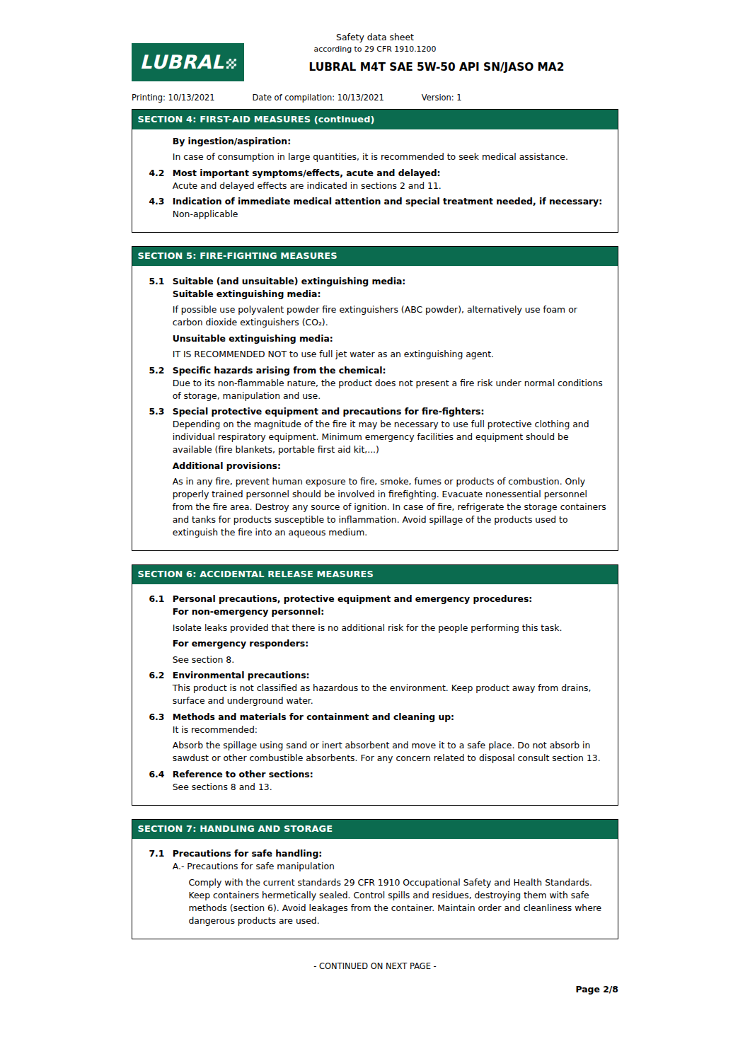Safety data sheet
according to 29 CFR 1910.1200
LUBRAL
LUBRAL M4T SAE 5W-50 API SN/JASO MA2
Printing: 10/13/2021 Date of compilation: 10/13/2021 Version: 1
SECTION 4: FIRST-AID MEASURES (continued)
By ingestion/aspiration:
In case of consumption in large quantities, it is recommended to seek medical assistance.
4.2
Most important symptoms/effects, acute and delayed:
Acute and delayed effects are indicated in sections 2 and 11.
4.3
Indication of immediate medical attention and special treatment needed, if necessary:
Non-applicable
SECTION 5: FIRE-FIGHTING MEASURES
5.1
Suitable (and unsuitable) extinguishing media:
Suitable extinguishing media:
If possible use polyvalent powder fire extinguishers (ABC powder), alternatively use foam or carbon dioxide extinguishers (CO₂).
Unsuitable extinguishing media:
IT IS RECOMMENDED NOT to use full jet water as an extinguishing agent.
5.2
Specific hazards arising from the chemical:
Due to its non-flammable nature, the product does not present a fire risk under normal conditions of storage, manipulation and use.
5.3
Special protective equipment and precautions for fire-fighters:
Depending on the magnitude of the fire it may be necessary to use full protective clothing and individual respiratory equipment. Minimum emergency facilities and equipment should be available (fire blankets, portable first aid kit,...)
Additional provisions:
As in any fire, prevent human exposure to fire, smoke, fumes or products of combustion. Only properly trained personnel should be involved in firefighting. Evacuate nonessential personnel from the fire area. Destroy any source of ignition. In case of fire, refrigerate the storage containers and tanks for products susceptible to inflammation. Avoid spillage of the products used to extinguish the fire into an aqueous medium.
SECTION 6: ACCIDENTAL RELEASE MEASURES
6.1
Personal precautions, protective equipment and emergency procedures:
For non-emergency personnel:
Isolate leaks provided that there is no additional risk for the people performing this task.
For emergency responders:
See section 8.
6.2
Environmental precautions:
This product is not classified as hazardous to the environment. Keep product away from drains, surface and underground water.
6.3
Methods and materials for containment and cleaning up:
It is recommended:
Absorb the spillage using sand or inert absorbent and move it to a safe place. Do not absorb in sawdust or other combustible absorbents. For any concern related to disposal consult section 13.
6.4
Reference to other sections:
See sections 8 and 13.
SECTION 7: HANDLING AND STORAGE
7.1
Precautions for safe handling:
A.- Precautions for safe manipulation
Comply with the current standards 29 CFR 1910 Occupational Safety and Health Standards. Keep containers hermetically sealed. Control spills and residues, destroying them with safe methods (section 6). Avoid leakages from the container. Maintain order and cleanliness where dangerous products are used.
- CONTINUED ON NEXT PAGE -
Page 2/8